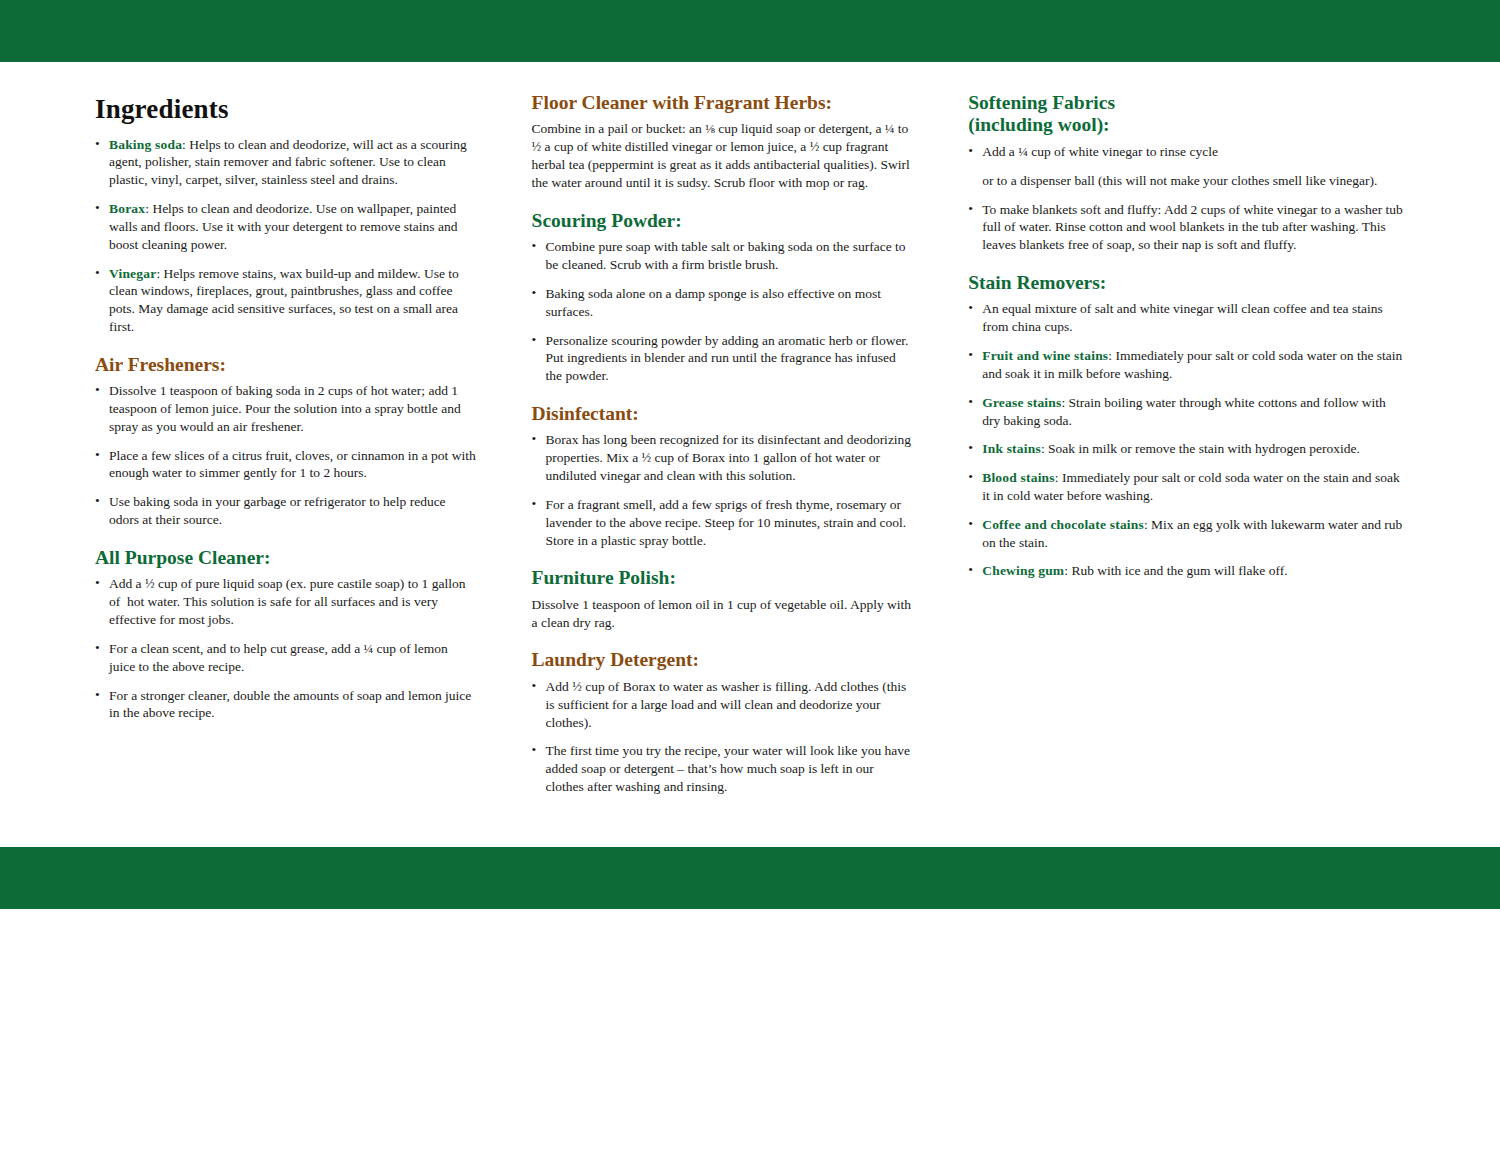Ingredients
Baking soda: Helps to clean and deodorize, will act as a scouring agent, polisher, stain remover and fabric softener. Use to clean plastic, vinyl, carpet, silver, stainless steel and drains.
Borax: Helps to clean and deodorize. Use on wallpaper, painted walls and floors. Use it with your detergent to remove stains and boost cleaning power.
Vinegar: Helps remove stains, wax build-up and mildew. Use to clean windows, fireplaces, grout, paintbrushes, glass and coffee pots. May damage acid sensitive surfaces, so test on a small area first.
Air Fresheners:
Dissolve 1 teaspoon of baking soda in 2 cups of hot water; add 1 teaspoon of lemon juice. Pour the solution into a spray bottle and spray as you would an air freshener.
Place a few slices of a citrus fruit, cloves, or cinnamon in a pot with enough water to simmer gently for 1 to 2 hours.
Use baking soda in your garbage or refrigerator to help reduce odors at their source.
All Purpose Cleaner:
Add a ½ cup of pure liquid soap (ex. pure castile soap) to 1 gallon of hot water. This solution is safe for all surfaces and is very effective for most jobs.
For a clean scent, and to help cut grease, add a ¼ cup of lemon juice to the above recipe.
For a stronger cleaner, double the amounts of soap and lemon juice in the above recipe.
Floor Cleaner with Fragrant Herbs:
Combine in a pail or bucket: an ⅛ cup liquid soap or detergent, a ¼ to ½ a cup of white distilled vinegar or lemon juice, a ½ cup fragrant herbal tea (peppermint is great as it adds antibacterial qualities). Swirl the water around until it is sudsy. Scrub floor with mop or rag.
Scouring Powder:
Combine pure soap with table salt or baking soda on the surface to be cleaned. Scrub with a firm bristle brush.
Baking soda alone on a damp sponge is also effective on most surfaces.
Personalize scouring powder by adding an aromatic herb or flower. Put ingredients in blender and run until the fragrance has infused the powder.
Disinfectant:
Borax has long been recognized for its disinfectant and deodorizing properties. Mix a ½ cup of Borax into 1 gallon of hot water or undiluted vinegar and clean with this solution.
For a fragrant smell, add a few sprigs of fresh thyme, rosemary or lavender to the above recipe. Steep for 10 minutes, strain and cool. Store in a plastic spray bottle.
Furniture Polish:
Dissolve 1 teaspoon of lemon oil in 1 cup of vegetable oil. Apply with a clean dry rag.
Laundry Detergent:
Add ½ cup of Borax to water as washer is filling. Add clothes (this is sufficient for a large load and will clean and deodorize your clothes).
The first time you try the recipe, your water will look like you have added soap or detergent – that’s how much soap is left in our clothes after washing and rinsing.
Softening Fabrics
(including wool):
Add a ¼ cup of white vinegar to rinse cycle
or to a dispenser ball (this will not make your clothes smell like vinegar).
To make blankets soft and fluffy: Add 2 cups of white vinegar to a washer tub full of water. Rinse cotton and wool blankets in the tub after washing. This leaves blankets free of soap, so their nap is soft and fluffy.
Stain Removers:
An equal mixture of salt and white vinegar will clean coffee and tea stains from china cups.
Fruit and wine stains: Immediately pour salt or cold soda water on the stain and soak it in milk before washing.
Grease stains: Strain boiling water through white cottons and follow with dry baking soda.
Ink stains: Soak in milk or remove the stain with hydrogen peroxide.
Blood stains: Immediately pour salt or cold soda water on the stain and soak it in cold water before washing.
Coffee and chocolate stains: Mix an egg yolk with lukewarm water and rub on the stain.
Chewing gum: Rub with ice and the gum will flake off.